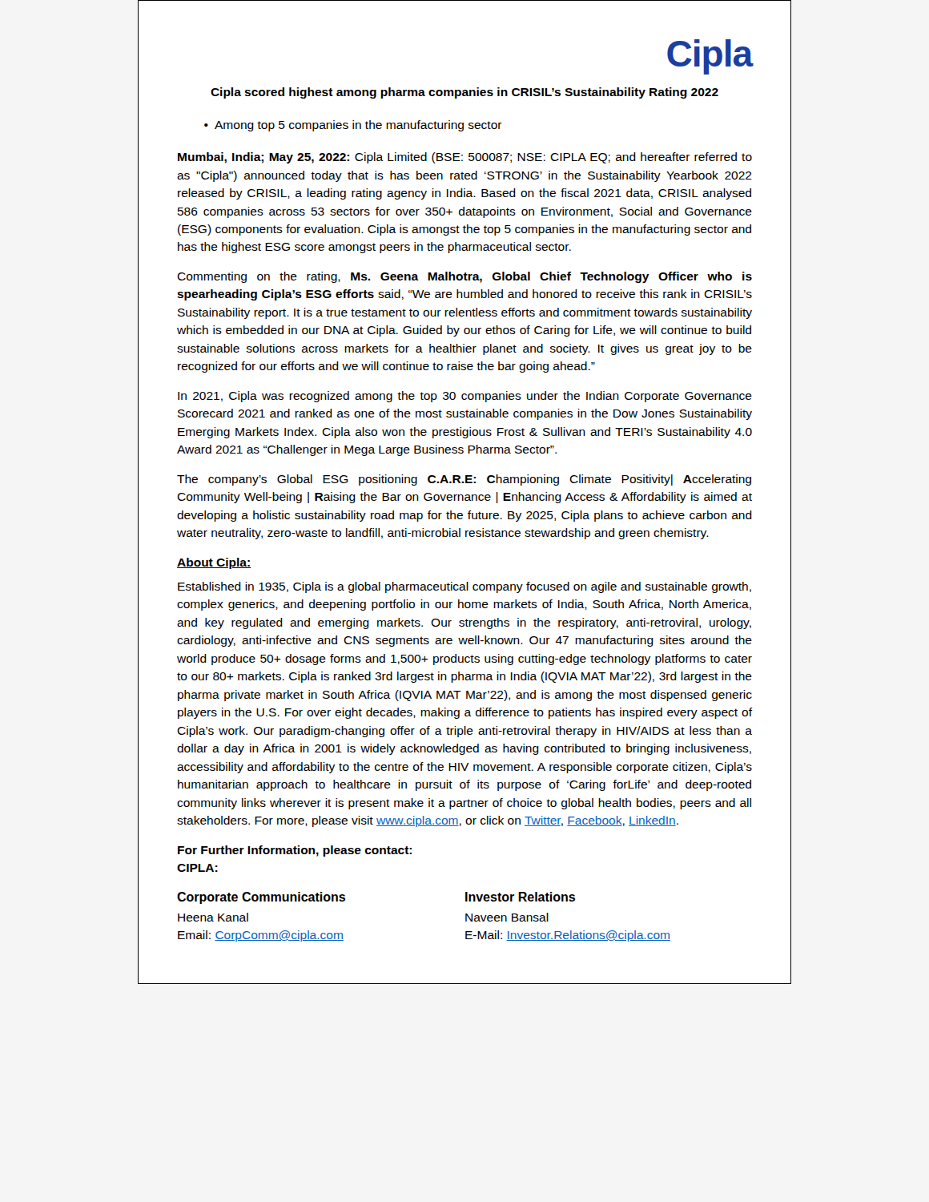Cipla
Cipla scored highest among pharma companies in CRISIL’s Sustainability Rating 2022
Among top 5 companies in the manufacturing sector
Mumbai, India; May 25, 2022: Cipla Limited (BSE: 500087; NSE: CIPLA EQ; and hereafter referred to as "Cipla") announced today that is has been rated ‘STRONG’ in the Sustainability Yearbook 2022 released by CRISIL, a leading rating agency in India. Based on the fiscal 2021 data, CRISIL analysed 586 companies across 53 sectors for over 350+ datapoints on Environment, Social and Governance (ESG) components for evaluation. Cipla is amongst the top 5 companies in the manufacturing sector and has the highest ESG score amongst peers in the pharmaceutical sector.
Commenting on the rating, Ms. Geena Malhotra, Global Chief Technology Officer who is spearheading Cipla’s ESG efforts said, “We are humbled and honored to receive this rank in CRISIL’s Sustainability report. It is a true testament to our relentless efforts and commitment towards sustainability which is embedded in our DNA at Cipla. Guided by our ethos of Caring for Life, we will continue to build sustainable solutions across markets for a healthier planet and society. It gives us great joy to be recognized for our efforts and we will continue to raise the bar going ahead.”
In 2021, Cipla was recognized among the top 30 companies under the Indian Corporate Governance Scorecard 2021 and ranked as one of the most sustainable companies in the Dow Jones Sustainability Emerging Markets Index. Cipla also won the prestigious Frost & Sullivan and TERI’s Sustainability 4.0 Award 2021 as “Challenger in Mega Large Business Pharma Sector”.
The company’s Global ESG positioning C.A.R.E: Championing Climate Positivity| Accelerating Community Well-being | Raising the Bar on Governance | Enhancing Access & Affordability is aimed at developing a holistic sustainability road map for the future. By 2025, Cipla plans to achieve carbon and water neutrality, zero-waste to landfill, anti-microbial resistance stewardship and green chemistry.
About Cipla:
Established in 1935, Cipla is a global pharmaceutical company focused on agile and sustainable growth, complex generics, and deepening portfolio in our home markets of India, South Africa, North America, and key regulated and emerging markets. Our strengths in the respiratory, anti-retroviral, urology, cardiology, anti-infective and CNS segments are well-known. Our 47 manufacturing sites around the world produce 50+ dosage forms and 1,500+ products using cutting-edge technology platforms to cater to our 80+ markets. Cipla is ranked 3rd largest in pharma in India (IQVIA MAT Mar’22), 3rd largest in the pharma private market in South Africa (IQVIA MAT Mar’22), and is among the most dispensed generic players in the U.S. For over eight decades, making a difference to patients has inspired every aspect of Cipla’s work. Our paradigm-changing offer of a triple anti-retroviral therapy in HIV/AIDS at less than a dollar a day in Africa in 2001 is widely acknowledged as having contributed to bringing inclusiveness, accessibility and affordability to the centre of the HIV movement. A responsible corporate citizen, Cipla’s humanitarian approach to healthcare in pursuit of its purpose of ‘Caring forLife’ and deep-rooted community links wherever it is present make it a partner of choice to global health bodies, peers and all stakeholders. For more, please visit www.cipla.com, or click on Twitter, Facebook, LinkedIn.
For Further Information, please contact:
CIPLA:
| Corporate Communications Heena Kanal Email: CorpComm@cipla.com | Investor Relations Naveen Bansal E-Mail: Investor.Relations@cipla.com |